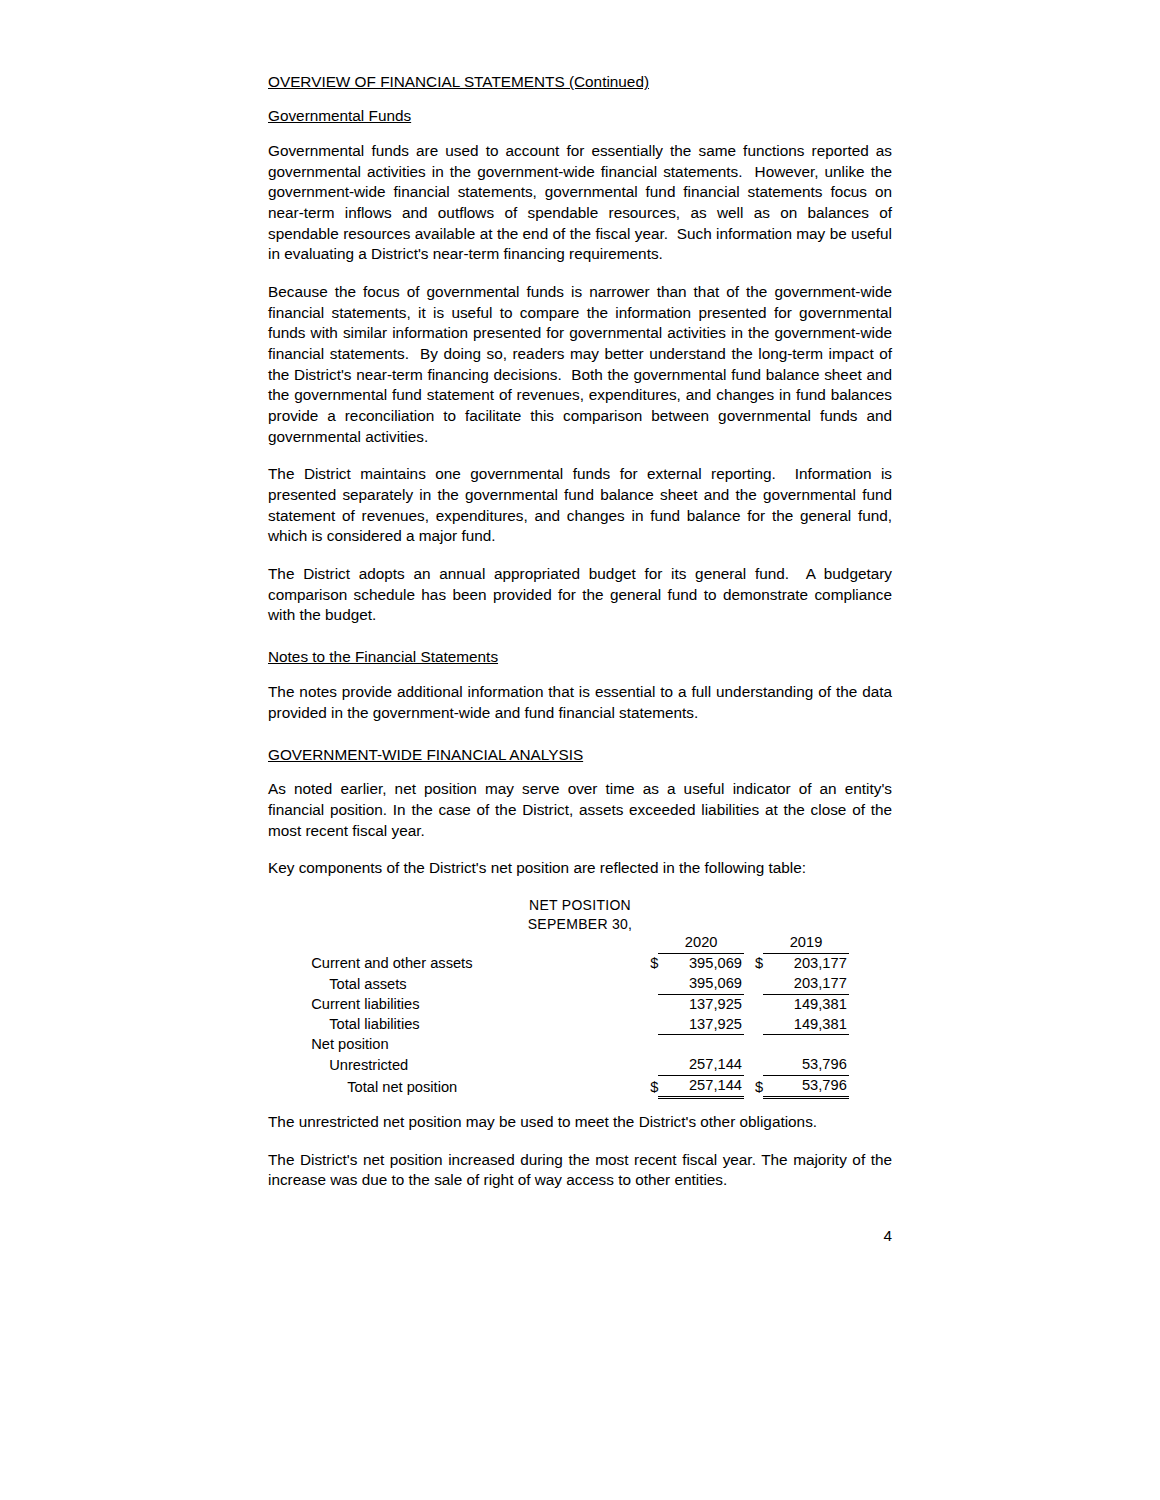OVERVIEW OF FINANCIAL STATEMENTS (Continued)
Governmental Funds
Governmental funds are used to account for essentially the same functions reported as governmental activities in the government-wide financial statements. However, unlike the government-wide financial statements, governmental fund financial statements focus on near-term inflows and outflows of spendable resources, as well as on balances of spendable resources available at the end of the fiscal year. Such information may be useful in evaluating a District's near-term financing requirements.
Because the focus of governmental funds is narrower than that of the government-wide financial statements, it is useful to compare the information presented for governmental funds with similar information presented for governmental activities in the government-wide financial statements. By doing so, readers may better understand the long-term impact of the District's near-term financing decisions. Both the governmental fund balance sheet and the governmental fund statement of revenues, expenditures, and changes in fund balances provide a reconciliation to facilitate this comparison between governmental funds and governmental activities.
The District maintains one governmental funds for external reporting. Information is presented separately in the governmental fund balance sheet and the governmental fund statement of revenues, expenditures, and changes in fund balance for the general fund, which is considered a major fund.
The District adopts an annual appropriated budget for its general fund. A budgetary comparison schedule has been provided for the general fund to demonstrate compliance with the budget.
Notes to the Financial Statements
The notes provide additional information that is essential to a full understanding of the data provided in the government-wide and fund financial statements.
GOVERNMENT-WIDE FINANCIAL ANALYSIS
As noted earlier, net position may serve over time as a useful indicator of an entity's financial position. In the case of the District, assets exceeded liabilities at the close of the most recent fiscal year.
Key components of the District's net position are reflected in the following table:
| NET POSITION |
| SEPEMBER 30, |
| | | 2020 | | 2019 |
| Current and other assets | $ | 395,069 | $ | 203,177 |
| Total assets | | 395,069 | | 203,177 |
| Current liabilities | | 137,925 | | 149,381 |
| Total liabilities | | 137,925 | | 149,381 |
| Net position | | | | |
| Unrestricted | | 257,144 | | 53,796 |
| Total net position | $ | 257,144 | $ | 53,796 |
The unrestricted net position may be used to meet the District's other obligations.
The District's net position increased during the most recent fiscal year. The majority of the increase was due to the sale of right of way access to other entities.
4